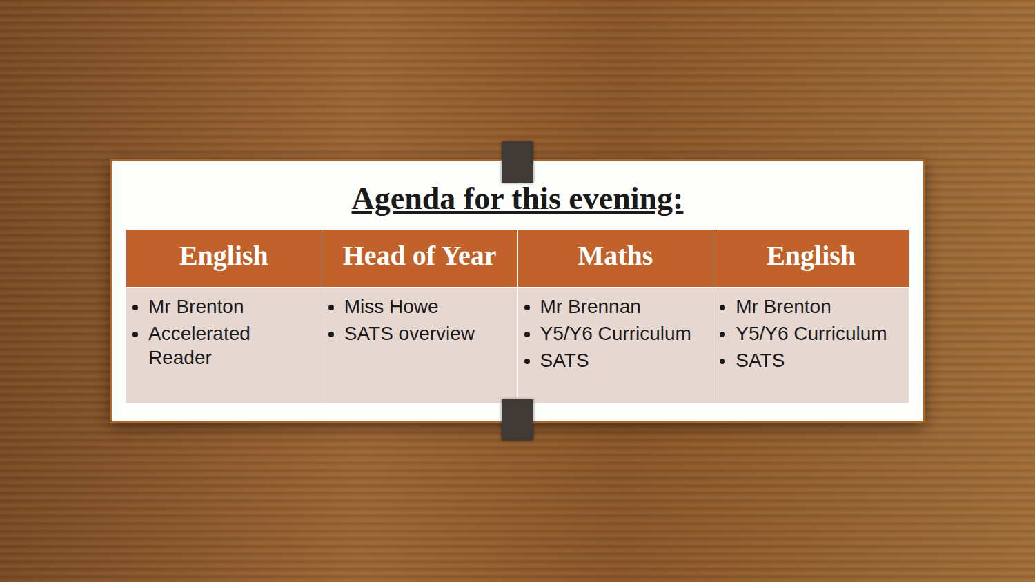Agenda for this evening:
| English | Head of Year | Maths | English |
| --- | --- | --- | --- |
| Mr Brenton Accelerated Reader | Miss Howe SATS overview | Mr Brennan Y5/Y6 Curriculum SATS | Mr Brenton Y5/Y6 Curriculum SATS |